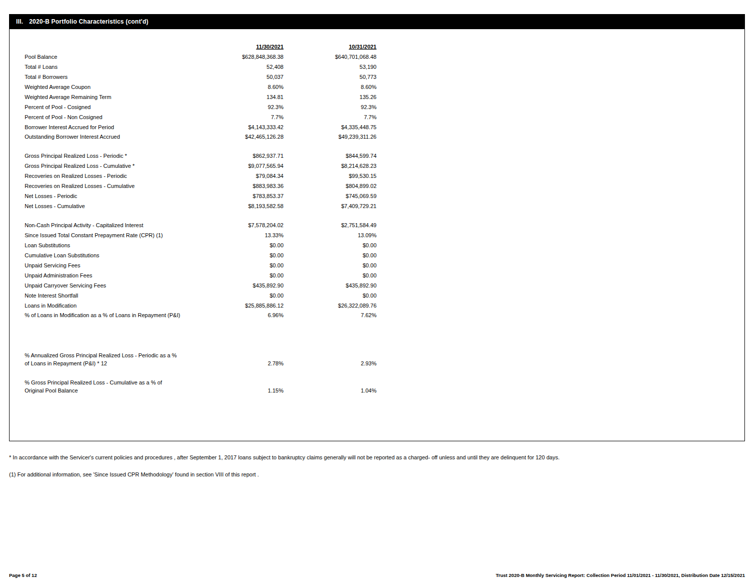III. 2020-B Portfolio Characteristics (cont'd)
| | 11/30/2021 | 10/31/2021 |
| Pool Balance | $628,848,368.38 | $640,701,068.48 |
| Total # Loans | 52,408 | 53,190 |
| Total # Borrowers | 50,037 | 50,773 |
| Weighted Average Coupon | 8.60% | 8.60% |
| Weighted Average Remaining Term | 134.81 | 135.26 |
| Percent of Pool - Cosigned | 92.3% | 92.3% |
| Percent of Pool - Non Cosigned | 7.7% | 7.7% |
| Borrower Interest Accrued for Period | $4,143,333.42 | $4,335,448.75 |
| Outstanding Borrower Interest Accrued | $42,465,126.28 | $49,239,311.26 |
| Gross Principal Realized Loss - Periodic * | $862,937.71 | $844,599.74 |
| Gross Principal Realized Loss - Cumulative * | $9,077,565.94 | $8,214,628.23 |
| Recoveries on Realized Losses - Periodic | $79,084.34 | $99,530.15 |
| Recoveries on Realized Losses - Cumulative | $883,983.36 | $804,899.02 |
| Net Losses - Periodic | $783,853.37 | $745,069.59 |
| Net Losses - Cumulative | $8,193,582.58 | $7,409,729.21 |
| Non-Cash Principal Activity - Capitalized Interest | $7,578,204.02 | $2,751,584.49 |
| Since Issued Total Constant Prepayment Rate (CPR) (1) | 13.33% | 13.09% |
| Loan Substitutions | $0.00 | $0.00 |
| Cumulative Loan Substitutions | $0.00 | $0.00 |
| Unpaid Servicing Fees | $0.00 | $0.00 |
| Unpaid Administration Fees | $0.00 | $0.00 |
| Unpaid Carryover Servicing Fees | $435,892.90 | $435,892.90 |
| Note Interest Shortfall | $0.00 | $0.00 |
| Loans in Modification | $25,885,886.12 | $26,322,089.76 |
| % of Loans in Modification as a % of Loans in Repayment (P&I) | 6.96% | 7.62% |
| % Annualized Gross Principal Realized Loss - Periodic as a % of Loans in Repayment (P&I) * 12 | 2.78% | 2.93% |
| % Gross Principal Realized Loss - Cumulative as a % of Original Pool Balance | 1.15% | 1.04% |
* In accordance with the Servicer's current policies and procedures , after September 1, 2017 loans subject to bankruptcy claims generally will not be reported as a charged- off unless and until they are delinquent for 120 days.
(1) For additional information, see 'Since Issued CPR Methodology' found in section VIII of this report .
Page 5 of 12 Trust 2020-B Monthly Servicing Report: Collection Period 11/01/2021 - 11/30/2021, Distribution Date 12/15/2021